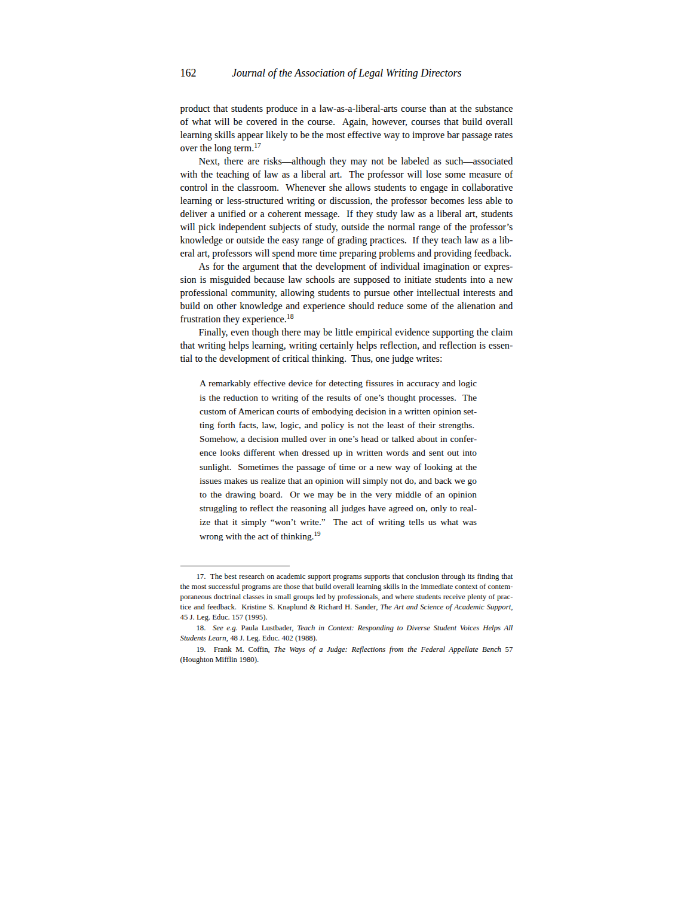162 Journal of the Association of Legal Writing Directors
product that students produce in a law‑as‑a‑liberal‑arts course than at the substance of what will be covered in the course. Again, however, courses that build overall learning skills appear likely to be the most effective way to improve bar passage rates over the long term.17
Next, there are risks—although they may not be labeled as such—associated with the teaching of law as a liberal art. The professor will lose some measure of control in the classroom. Whenever she allows students to engage in collaborative learning or less-structured writing or discussion, the professor becomes less able to deliver a unified or a coherent message. If they study law as a liberal art, students will pick independent subjects of study, outside the normal range of the professor’s knowledge or outside the easy range of grading practices. If they teach law as a liberal art, professors will spend more time preparing problems and providing feedback.
As for the argument that the development of individual imagination or expression is misguided because law schools are supposed to initiate students into a new professional community, allowing students to pursue other intellectual interests and build on other knowledge and experience should reduce some of the alienation and frustration they experience.18
Finally, even though there may be little empirical evidence supporting the claim that writing helps learning, writing certainly helps reflection, and reflection is essential to the development of critical thinking. Thus, one judge writes:
A remarkably effective device for detecting fissures in accuracy and logic is the reduction to writing of the results of one’s thought processes. The custom of American courts of embodying decision in a written opinion setting forth facts, law, logic, and policy is not the least of their strengths. Somehow, a decision mulled over in one’s head or talked about in conference looks different when dressed up in written words and sent out into sunlight. Sometimes the passage of time or a new way of looking at the issues makes us realize that an opinion will simply not do, and back we go to the drawing board. Or we may be in the very middle of an opinion struggling to reflect the reasoning all judges have agreed on, only to realize that it simply “won’t write.” The act of writing tells us what was wrong with the act of thinking.19
17. The best research on academic support programs supports that conclusion through its finding that the most successful programs are those that build overall learning skills in the immediate context of contemporaneous doctrinal classes in small groups led by professionals, and where students receive plenty of practice and feedback. Kristine S. Knaplund & Richard H. Sander, The Art and Science of Academic Support, 45 J. Leg. Educ. 157 (1995).
18. See e.g. Paula Lustbader, Teach in Context: Responding to Diverse Student Voices Helps All Students Learn, 48 J. Leg. Educ. 402 (1988).
19. Frank M. Coffin, The Ways of a Judge: Reflections from the Federal Appellate Bench 57 (Houghton Mifflin 1980).